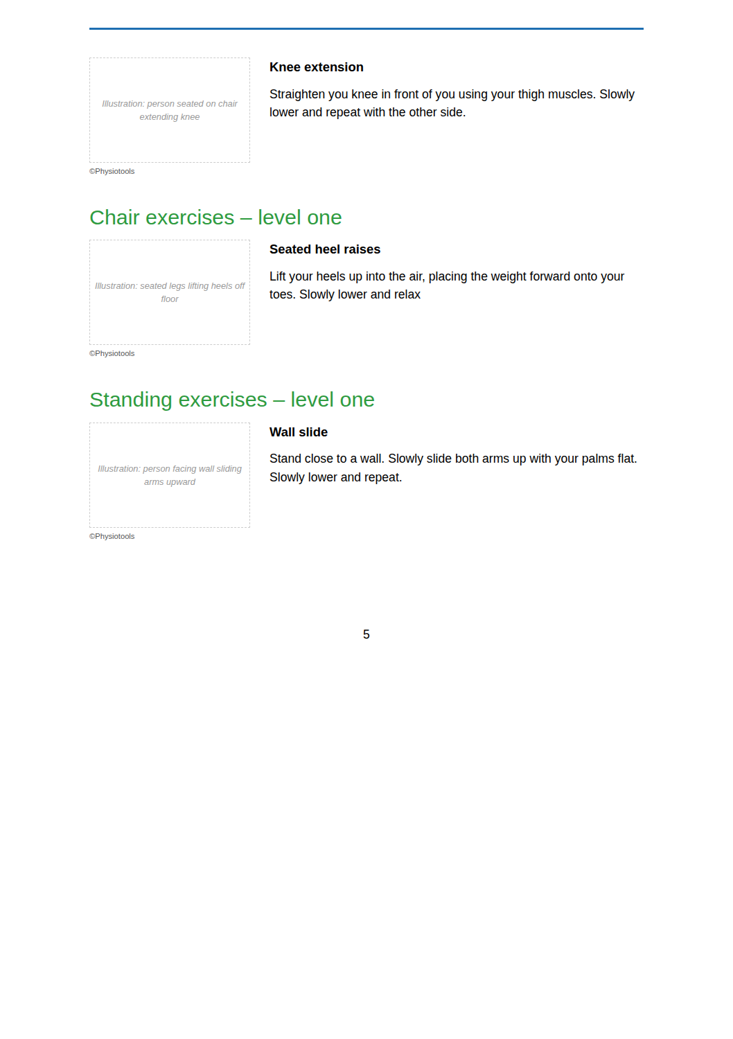Illustration: person seated on chair extending knee
©Physiotools
Knee extension
Straighten you knee in front of you using your thigh muscles. Slowly lower and repeat with the other side.
Chair exercises – level one
Illustration: seated legs lifting heels off floor
©Physiotools
Seated heel raises
Lift your heels up into the air, placing the weight forward onto your toes. Slowly lower and relax
Standing exercises – level one
Illustration: person facing wall sliding arms upward
©Physiotools
Wall slide
Stand close to a wall. Slowly slide both arms up with your palms flat. Slowly lower and repeat.
5